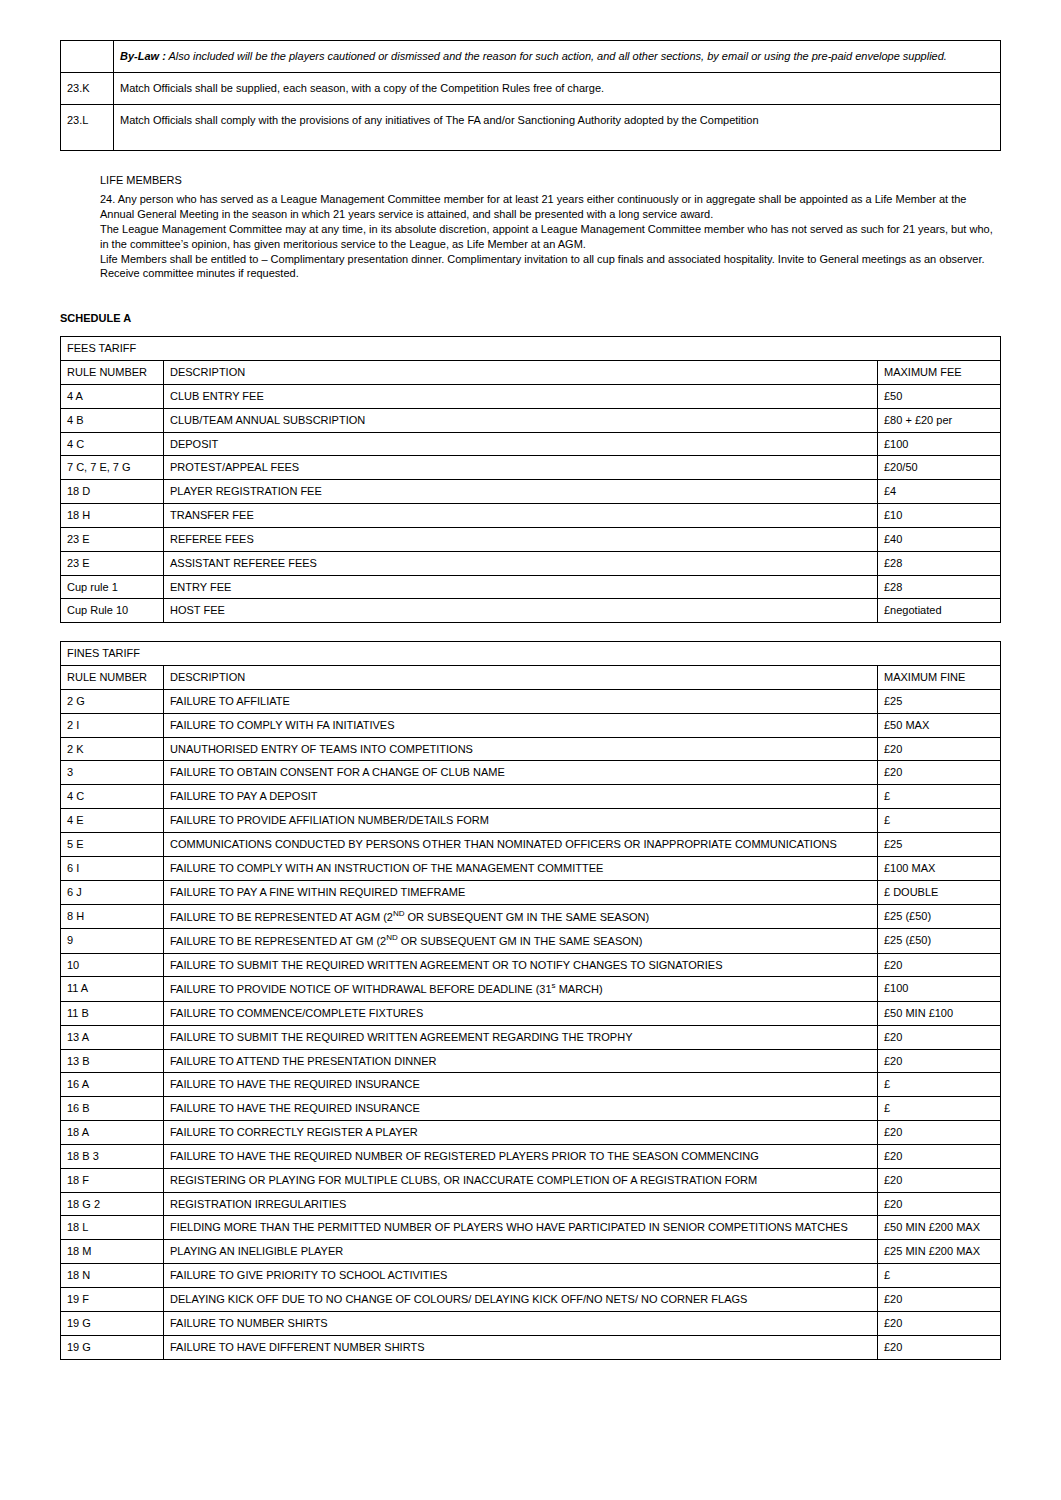| | By-Law : Also included will be the players cautioned or dismissed and the reason for such action, and all other sections, by email or using the pre-paid envelope supplied. |
| 23.K | Match Officials shall be supplied, each season, with a copy of the Competition Rules free of charge. |
| 23.L | Match Officials shall comply with the provisions of any initiatives of The FA and/or Sanctioning Authority adopted by the Competition |
LIFE MEMBERS
24. Any person who has served as a League Management Committee member for at least 21 years either continuously or in aggregate shall be appointed as a Life Member at the Annual General Meeting in the season in which 21 years service is attained, and shall be presented with a long service award.
The League Management Committee may at any time, in its absolute discretion, appoint a League Management Committee member who has not served as such for 21 years, but who, in the committee’s opinion, has given meritorious service to the League, as Life Member at an AGM.
Life Members shall be entitled to – Complimentary presentation dinner. Complimentary invitation to all cup finals and associated hospitality. Invite to General meetings as an observer. Receive committee minutes if requested.
SCHEDULE A
| FEES TARIFF |
| RULE NUMBER | DESCRIPTION | MAXIMUM FEE |
| 4 A | CLUB ENTRY FEE | £50 |
| 4 B | CLUB/TEAM ANNUAL SUBSCRIPTION | £80 + £20 per |
| 4 C | DEPOSIT | £100 |
| 7 C, 7 E, 7 G | PROTEST/APPEAL FEES | £20/50 |
| 18 D | PLAYER REGISTRATION FEE | £4 |
| 18 H | TRANSFER FEE | £10 |
| 23 E | REFEREE FEES | £40 |
| 23 E | ASSISTANT REFEREE FEES | £28 |
| Cup rule 1 | ENTRY FEE | £28 |
| Cup Rule 10 | HOST FEE | £negotiated |
| FINES TARIFF |
| RULE NUMBER | DESCRIPTION | MAXIMUM FINE |
| 2 G | FAILURE TO AFFILIATE | £25 |
| 2 I | FAILURE TO COMPLY WITH FA INITIATIVES | £50 MAX |
| 2 K | UNAUTHORISED ENTRY OF TEAMS INTO COMPETITIONS | £20 |
| 3 | FAILURE TO OBTAIN CONSENT FOR A CHANGE OF CLUB NAME | £20 |
| 4 C | FAILURE TO PAY A DEPOSIT | £ |
| 4 E | FAILURE TO PROVIDE AFFILIATION NUMBER/DETAILS FORM | £ |
| 5 E | COMMUNICATIONS CONDUCTED BY PERSONS OTHER THAN NOMINATED OFFICERS OR INAPPROPRIATE COMMUNICATIONS | £25 |
| 6 I | FAILURE TO COMPLY WITH AN INSTRUCTION OF THE MANAGEMENT COMMITTEE | £100 MAX |
| 6 J | FAILURE TO PAY A FINE WITHIN REQUIRED TIMEFRAME | £ DOUBLE |
| 8 H | FAILURE TO BE REPRESENTED AT AGM (2 ND OR SUBSEQUENT GM IN THE SAME SEASON) | £25 (£50) |
| 9 | FAILURE TO BE REPRESENTED AT GM (2 ND OR SUBSEQUENT GM IN THE SAME SEASON) | £25 (£50) |
| 10 | FAILURE TO SUBMIT THE REQUIRED WRITTEN AGREEMENT OR TO NOTIFY CHANGES TO SIGNATORIES | £20 |
| 11 A | FAILURE TO PROVIDE NOTICE OF WITHDRAWAL BEFORE DEADLINE (31 s MARCH) | £100 |
| 11 B | FAILURE TO COMMENCE/COMPLETE FIXTURES | £50 MIN £100 |
| 13 A | FAILURE TO SUBMIT THE REQUIRED WRITTEN AGREEMENT REGARDING THE TROPHY | £20 |
| 13 B | FAILURE TO ATTEND THE PRESENTATION DINNER | £20 |
| 16 A | FAILURE TO HAVE THE REQUIRED INSURANCE | £ |
| 16 B | FAILURE TO HAVE THE REQUIRED INSURANCE | £ |
| 18 A | FAILURE TO CORRECTLY REGISTER A PLAYER | £20 |
| 18 B 3 | FAILURE TO HAVE THE REQUIRED NUMBER OF REGISTERED PLAYERS PRIOR TO THE SEASON COMMENCING | £20 |
| 18 F | REGISTERING OR PLAYING FOR MULTIPLE CLUBS, OR INACCURATE COMPLETION OF A REGISTRATION FORM | £20 |
| 18 G 2 | REGISTRATION IRREGULARITIES | £20 |
| 18 L | FIELDING MORE THAN THE PERMITTED NUMBER OF PLAYERS WHO HAVE PARTICIPATED IN SENIOR COMPETITIONS MATCHES | £50 MIN £200 MAX |
| 18 M | PLAYING AN INELIGIBLE PLAYER | £25 MIN £200 MAX |
| 18 N | FAILURE TO GIVE PRIORITY TO SCHOOL ACTIVITIES | £ |
| 19 F | DELAYING KICK OFF DUE TO NO CHANGE OF COLOURS/ DELAYING KICK OFF/NO NETS/ NO CORNER FLAGS | £20 |
| 19 G | FAILURE TO NUMBER SHIRTS | £20 |
| 19 G | FAILURE TO HAVE DIFFERENT NUMBER SHIRTS | £20 |